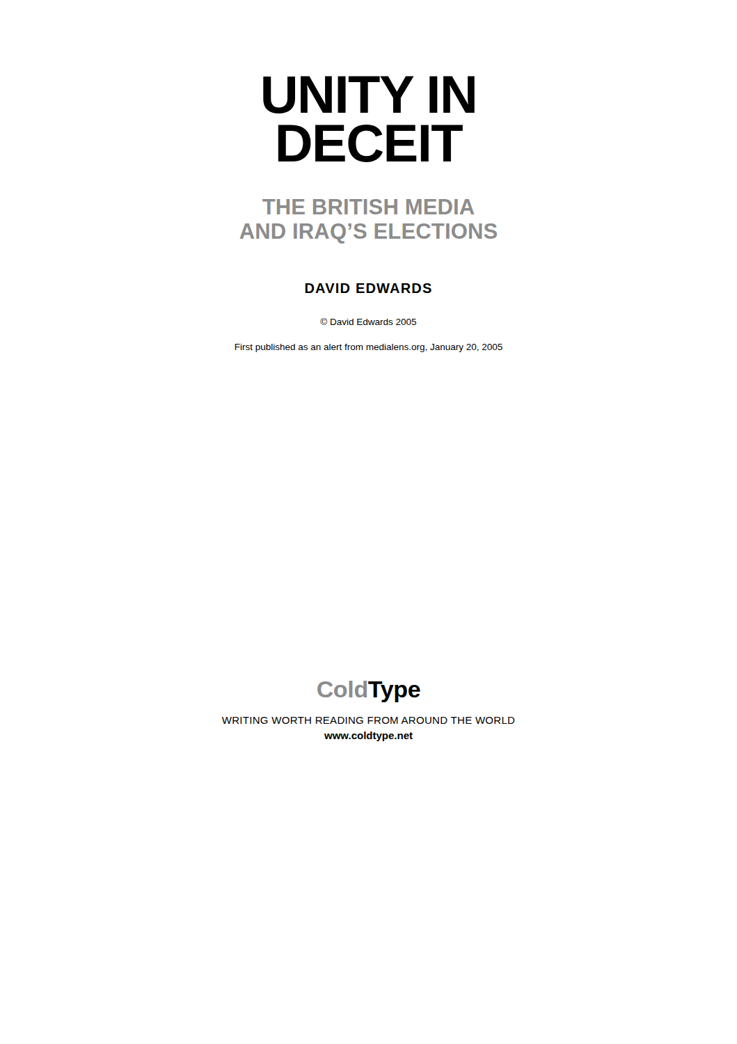Unity in
Deceit
The British Media
and Iraq’s Elections
David Edwards
© David Edwards 2005
First published as an alert from medialens.org, January 20, 2005
Cold Type
Writing worth reading from around the world
www.coldtype.net